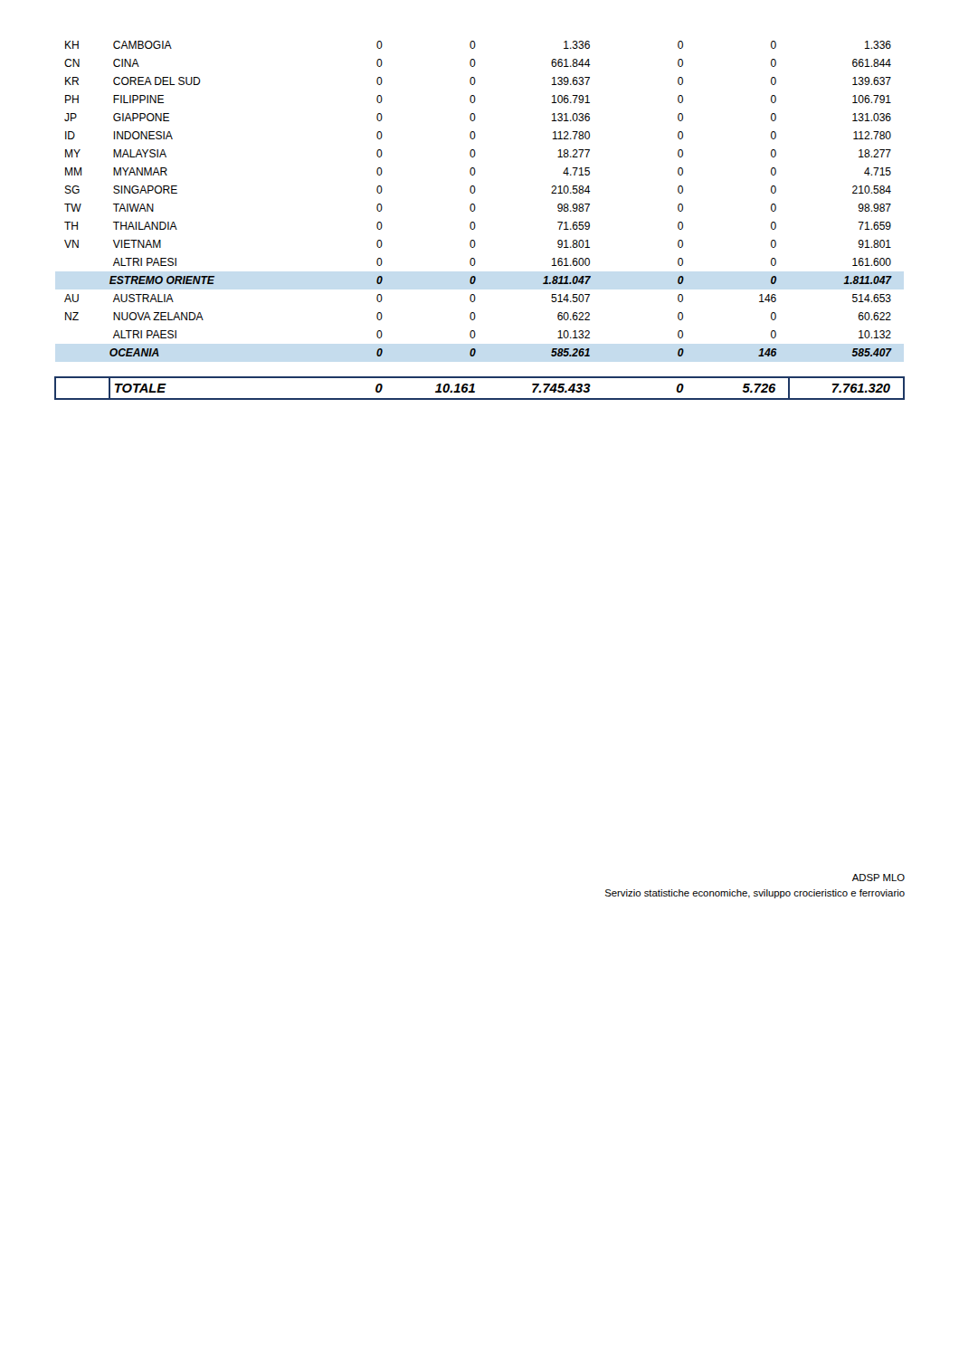| KH | CAMBOGIA | 0 | 0 | 1.336 | 0 | 0 | 1.336 |
| CN | CINA | 0 | 0 | 661.844 | 0 | 0 | 661.844 |
| KR | COREA DEL SUD | 0 | 0 | 139.637 | 0 | 0 | 139.637 |
| PH | FILIPPINE | 0 | 0 | 106.791 | 0 | 0 | 106.791 |
| JP | GIAPPONE | 0 | 0 | 131.036 | 0 | 0 | 131.036 |
| ID | INDONESIA | 0 | 0 | 112.780 | 0 | 0 | 112.780 |
| MY | MALAYSIA | 0 | 0 | 18.277 | 0 | 0 | 18.277 |
| MM | MYANMAR | 0 | 0 | 4.715 | 0 | 0 | 4.715 |
| SG | SINGAPORE | 0 | 0 | 210.584 | 0 | 0 | 210.584 |
| TW | TAIWAN | 0 | 0 | 98.987 | 0 | 0 | 98.987 |
| TH | THAILANDIA | 0 | 0 | 71.659 | 0 | 0 | 71.659 |
| VN | VIETNAM | 0 | 0 | 91.801 | 0 | 0 | 91.801 |
| | ALTRI PAESI | 0 | 0 | 161.600 | 0 | 0 | 161.600 |
| | ESTREMO ORIENTE | 0 | 0 | 1.811.047 | 0 | 0 | 1.811.047 |
| AU | AUSTRALIA | 0 | 0 | 514.507 | 0 | 146 | 514.653 |
| NZ | NUOVA ZELANDA | 0 | 0 | 60.622 | 0 | 0 | 60.622 |
| | ALTRI PAESI | 0 | 0 | 10.132 | 0 | 0 | 10.132 |
| | OCEANIA | 0 | 0 | 585.261 | 0 | 146 | 585.407 |
| | TOTALE | 0 | 10.161 | 7.745.433 | 0 | 5.726 | 7.761.320 |
ADSP MLO
Servizio statistiche economiche, sviluppo crocieristico e ferroviario